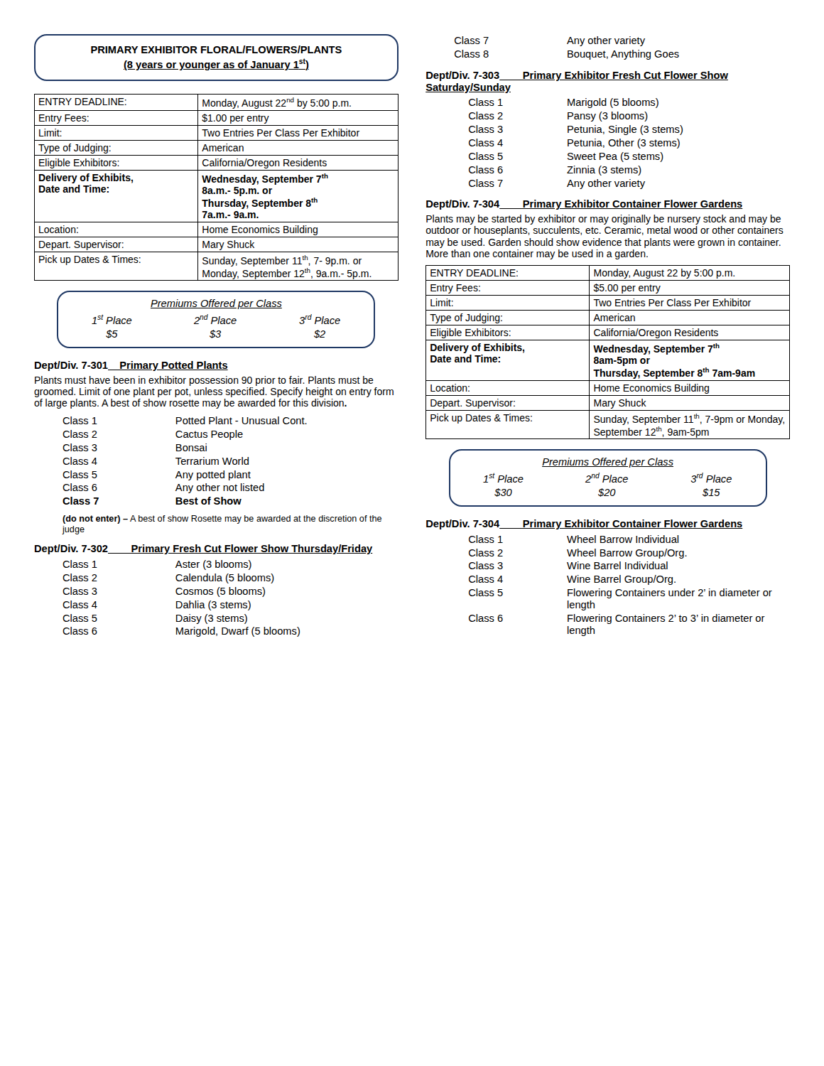PRIMARY EXHIBITOR FLORAL/FLOWERS/PLANTS
(8 years or younger as of January 1st)
| ENTRY DEADLINE: | Monday, August 22 nd by 5:00 p.m. |
| Entry Fees: | $1.00 per entry |
| Limit: | Two Entries Per Class Per Exhibitor |
| Type of Judging: | American |
| Eligible Exhibitors: | California/Oregon Residents |
| Delivery of Exhibits, Date and Time: | Wednesday, September 7 th 8a.m.- 5p.m. or Thursday, September 8 th 7a.m.- 9a.m. |
| Location: | Home Economics Building |
| Depart. Supervisor: | Mary Shuck |
| Pick up Dates & Times: | Sunday, September 11 th , 7- 9p.m. or Monday, September 12 th , 9a.m.- 5p.m. |
Premiums Offered per Class
| 1 st Place | 2 nd Place | 3 rd Place |
| $5 | $3 | $2 |
Dept/Div. 7-301 Primary Potted Plants
Plants must have been in exhibitor possession 90 prior to fair. Plants must be groomed. Limit of one plant per pot, unless specified. Specify height on entry form of large plants. A best of show rosette may be awarded for this division.
| Class 1 | Potted Plant - Unusual Cont. |
| Class 2 | Cactus People |
| Class 3 | Bonsai |
| Class 4 | Terrarium World |
| Class 5 | Any potted plant |
| Class 6 | Any other not listed |
| Class 7 | Best of Show |
(do not enter) – A best of show Rosette may be awarded at the discretion of the judge
Dept/Div. 7-302 Primary Fresh Cut Flower Show Thursday/Friday
| Class 1 | Aster (3 blooms) |
| Class 2 | Calendula (5 blooms) |
| Class 3 | Cosmos (5 blooms) |
| Class 4 | Dahlia (3 stems) |
| Class 5 | Daisy (3 stems) |
| Class 6 | Marigold, Dwarf (5 blooms) |
| Class 7 | Any other variety |
| Class 8 | Bouquet, Anything Goes |
Dept/Div. 7-303 Primary Exhibitor Fresh Cut Flower Show Saturday/Sunday
| Class 1 | Marigold (5 blooms) |
| Class 2 | Pansy (3 blooms) |
| Class 3 | Petunia, Single (3 stems) |
| Class 4 | Petunia, Other (3 stems) |
| Class 5 | Sweet Pea (5 stems) |
| Class 6 | Zinnia (3 stems) |
| Class 7 | Any other variety |
Dept/Div. 7-304 Primary Exhibitor Container Flower Gardens
Plants may be started by exhibitor or may originally be nursery stock and may be outdoor or houseplants, succulents, etc. Ceramic, metal wood or other containers may be used. Garden should show evidence that plants were grown in container. More than one container may be used in a garden.
| ENTRY DEADLINE: | Monday, August 22 by 5:00 p.m. |
| Entry Fees: | $5.00 per entry |
| Limit: | Two Entries Per Class Per Exhibitor |
| Type of Judging: | American |
| Eligible Exhibitors: | California/Oregon Residents |
| Delivery of Exhibits, Date and Time: | Wednesday, September 7 th 8am-5pm or Thursday, September 8 th 7am-9am |
| Location: | Home Economics Building |
| Depart. Supervisor: | Mary Shuck |
| Pick up Dates & Times: | Sunday, September 11 th , 7-9pm or Monday, September 12 th , 9am-5pm |
Premiums Offered per Class
| 1 st Place | 2 nd Place | 3 rd Place |
| $30 | $20 | $15 |
Dept/Div. 7-304 Primary Exhibitor Container Flower Gardens
| Class 1 | Wheel Barrow Individual |
| Class 2 | Wheel Barrow Group/Org. |
| Class 3 | Wine Barrel Individual |
| Class 4 | Wine Barrel Group/Org. |
| Class 5 | Flowering Containers under 2’ in diameter or length |
| Class 6 | Flowering Containers 2’ to 3’ in diameter or length |